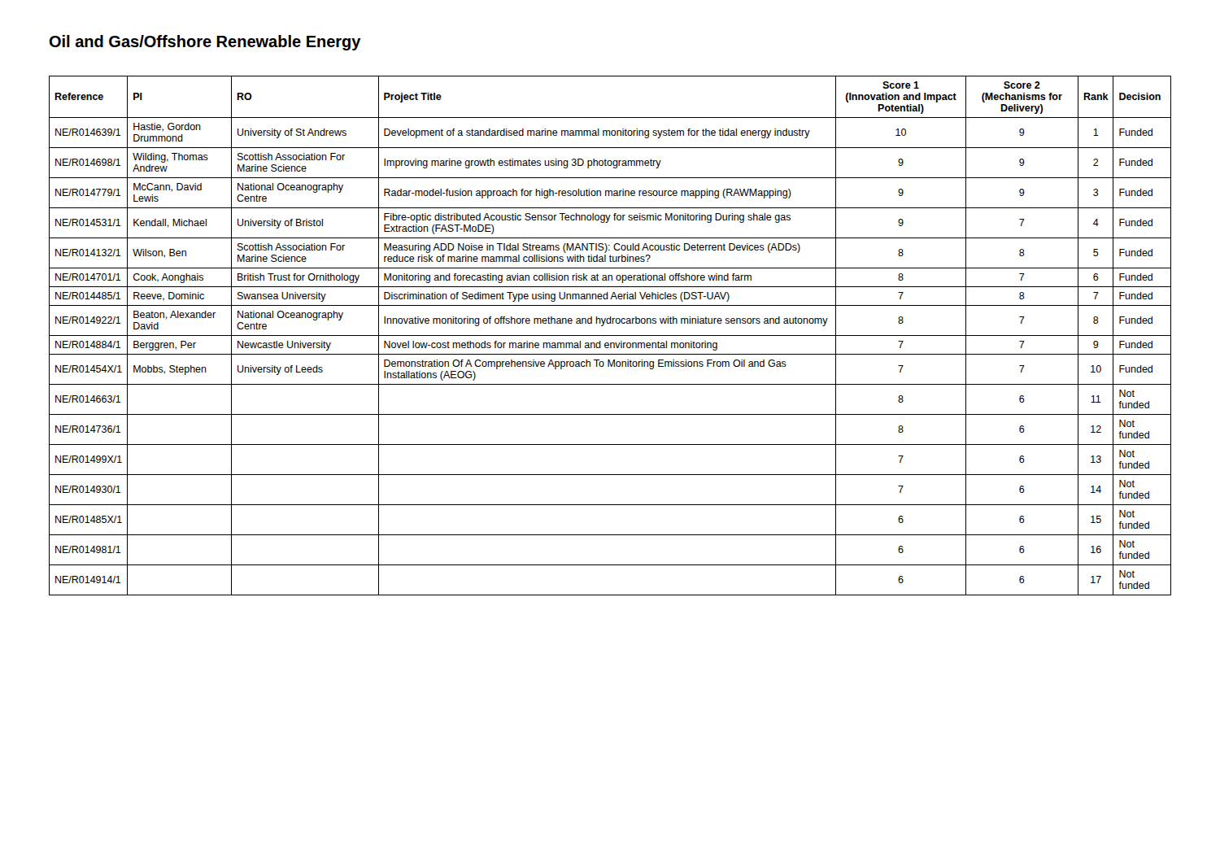Oil and Gas/Offshore Renewable Energy
| Reference | PI | RO | Project Title | Score 1 (Innovation and Impact Potential) | Score 2 (Mechanisms for Delivery) | Rank | Decision |
| --- | --- | --- | --- | --- | --- | --- | --- |
| NE/R014639/1 | Hastie, Gordon Drummond | University of St Andrews | Development of a standardised marine mammal monitoring system for the tidal energy industry | 10 | 9 | 1 | Funded |
| NE/R014698/1 | Wilding, Thomas Andrew | Scottish Association For Marine Science | Improving marine growth estimates using 3D photogrammetry | 9 | 9 | 2 | Funded |
| NE/R014779/1 | McCann, David Lewis | National Oceanography Centre | Radar-model-fusion approach for high-resolution marine resource mapping (RAWMapping) | 9 | 9 | 3 | Funded |
| NE/R014531/1 | Kendall, Michael | University of Bristol | Fibre-optic distributed Acoustic Sensor Technology for seismic Monitoring During shale gas Extraction (FAST-MoDE) | 9 | 7 | 4 | Funded |
| NE/R014132/1 | Wilson, Ben | Scottish Association For Marine Science | Measuring ADD Noise in TIdal Streams (MANTIS): Could Acoustic Deterrent Devices (ADDs) reduce risk of marine mammal collisions with tidal turbines? | 8 | 8 | 5 | Funded |
| NE/R014701/1 | Cook, Aonghais | British Trust for Ornithology | Monitoring and forecasting avian collision risk at an operational offshore wind farm | 8 | 7 | 6 | Funded |
| NE/R014485/1 | Reeve, Dominic | Swansea University | Discrimination of Sediment Type using Unmanned Aerial Vehicles (DST-UAV) | 7 | 8 | 7 | Funded |
| NE/R014922/1 | Beaton, Alexander David | National Oceanography Centre | Innovative monitoring of offshore methane and hydrocarbons with miniature sensors and autonomy | 8 | 7 | 8 | Funded |
| NE/R014884/1 | Berggren, Per | Newcastle University | Novel low-cost methods for marine mammal and environmental monitoring | 7 | 7 | 9 | Funded |
| NE/R01454X/1 | Mobbs, Stephen | University of Leeds | Demonstration Of A Comprehensive Approach To Monitoring Emissions From Oil and Gas Installations (AEOG) | 7 | 7 | 10 | Funded |
| NE/R014663/1 | | | | 8 | 6 | 11 | Not funded |
| NE/R014736/1 | | | | 8 | 6 | 12 | Not funded |
| NE/R01499X/1 | | | | 7 | 6 | 13 | Not funded |
| NE/R014930/1 | | | | 7 | 6 | 14 | Not funded |
| NE/R01485X/1 | | | | 6 | 6 | 15 | Not funded |
| NE/R014981/1 | | | | 6 | 6 | 16 | Not funded |
| NE/R014914/1 | | | | 6 | 6 | 17 | Not funded |